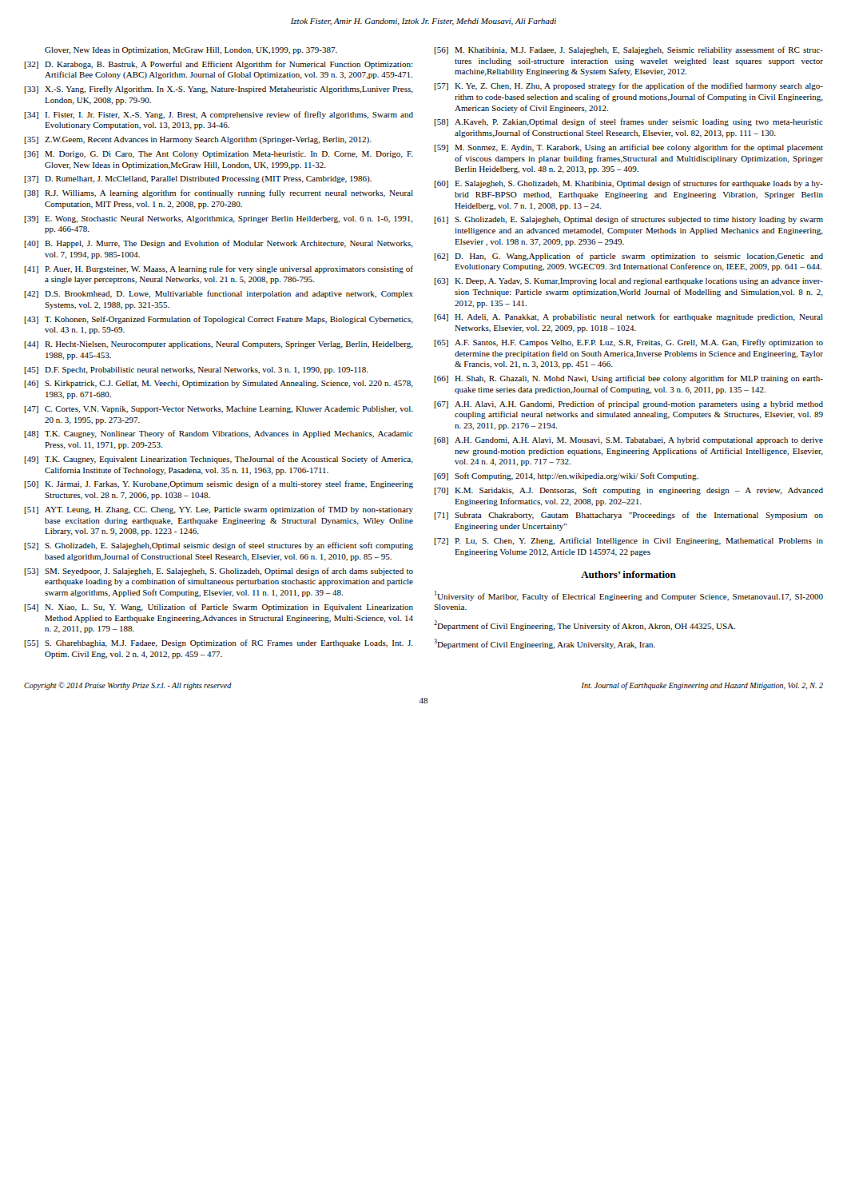Iztok Fister, Amir H. Gandomi, Iztok Jr. Fister, Mehdi Mousavi, Ali Farhadi
Glover, New Ideas in Optimization, McGraw Hill, London, UK,1999, pp. 379-387.
[32] D. Karaboga, B. Bastruk, A Powerful and Efficient Algorithm for Numerical Function Optimization: Artificial Bee Colony (ABC) Algorithm. Journal of Global Optimization, vol. 39 n. 3, 2007,pp. 459-471.
[33] X.-S. Yang, Firefly Algorithm. In X.-S. Yang, Nature-Inspired Metaheuristic Algorithms,Luniver Press, London, UK, 2008, pp. 79-90.
[34] I. Fister, I. Jr. Fister, X.-S. Yang, J. Brest, A comprehensive review of firefly algorithms, Swarm and Evolutionary Computation, vol. 13, 2013, pp. 34-46.
[35] Z.W.Geem, Recent Advances in Harmony Search Algorithm (Springer-Verlag, Berlin, 2012).
[36] M. Dorigo, G. Di Caro, The Ant Colony Optimization Meta-heuristic. In D. Corne, M. Dorigo, F. Glover, New Ideas in Optimization,McGraw Hill, London, UK, 1999,pp. 11-32.
[37] D. Rumelhart, J. McClelland, Parallel Distributed Processing (MIT Press, Cambridge, 1986).
[38] R.J. Williams, A learning algorithm for continually running fully recurrent neural networks, Neural Computation, MIT Press, vol. 1 n. 2, 2008, pp. 270-280.
[39] E. Wong, Stochastic Neural Networks, Algorithmica, Springer Berlin Heilderberg, vol. 6 n. 1-6, 1991, pp. 466-478.
[40] B. Happel, J. Murre, The Design and Evolution of Modular Network Architecture, Neural Networks, vol. 7, 1994, pp. 985-1004.
[41] P. Auer, H. Burgsteiner, W. Maass, A learning rule for very single universal approximators consisting of a single layer perceptrons, Neural Networks, vol. 21 n. 5, 2008, pp. 786-795.
[42] D.S. Brookmhead, D. Lowe, Multivariable functional interpolation and adaptive network, Complex Systems, vol. 2, 1988, pp. 321-355.
[43] T. Kohonen, Self-Organized Formulation of Topological Correct Feature Maps, Biological Cybernetics, vol. 43 n. 1, pp. 59-69.
[44] R. Hecht-Nielsen, Neurocomputer applications, Neural Computers, Springer Verlag, Berlin, Heidelberg, 1988, pp. 445-453.
[45] D.F. Specht, Probabilistic neural networks, Neural Networks, vol. 3 n. 1, 1990, pp. 109-118.
[46] S. Kirkpatrick, C.J. Gellat, M. Veechi, Optimization by Simulated Annealing. Science, vol. 220 n. 4578, 1983, pp. 671-680.
[47] C. Cortes, V.N. Vapnik, Support-Vector Networks, Machine Learning, Kluwer Academic Publisher, vol. 20 n. 3, 1995, pp. 273-297.
[48] T.K. Caugney, Nonlinear Theory of Random Vibrations, Advances in Applied Mechanics, Acadamic Press, vol. 11, 1971, pp. 209-253.
[49] T.K. Caugney, Equivalent Linearization Techniques, TheJournal of the Acoustical Society of America, California Institute of Technology, Pasadena, vol. 35 n. 11, 1963, pp. 1706-1711.
[50] K. Jármai, J. Farkas, Y. Kurobane,Optimum seismic design of a multi-storey steel frame, Engineering Structures, vol. 28 n. 7, 2006, pp. 1038 – 1048.
[51] AYT. Leung, H. Zhang, CC. Cheng, YY. Lee, Particle swarm optimization of TMD by non-stationary base excitation during earthquake, Earthquake Engineering & Structural Dynamics, Wiley Online Library, vol. 37 n. 9, 2008, pp. 1223 - 1246.
[52] S. Gholizadeh, E. Salajegheh,Optimal seismic design of steel structures by an efficient soft computing based algorithm,Journal of Constructional Steel Research, Elsevier, vol. 66 n. 1, 2010, pp. 85 – 95.
[53] SM. Seyedpoor, J. Salajegheh, E. Salajegheh, S. Gholizadeh, Optimal design of arch dams subjected to earthquake loading by a combination of simultaneous perturbation stochastic approximation and particle swarm algorithms, Applied Soft Computing, Elsevier, vol. 11 n. 1, 2011, pp. 39 – 48.
[54] N. Xiao, L. Su, Y. Wang, Utilization of Particle Swarm Optimization in Equivalent Linearization Method Applied to Earthquake Engineering,Advances in Structural Engineering, Multi-Science, vol. 14 n. 2, 2011, pp. 179 – 188.
[55] S. Gharehbaghia, M.J. Fadaee, Design Optimization of RC Frames under Earthquake Loads, Int. J. Optim. Civil Eng, vol. 2 n. 4, 2012, pp. 459 – 477.
[56] M. Khatibinia, M.J. Fadaee, J. Salajegheh, E, Salajegheh, Seismic reliability assessment of RC structures including soil-structure interaction using wavelet weighted least squares support vector machine,Reliability Engineering & System Safety, Elsevier, 2012.
[57] K. Ye, Z. Chen, H. Zhu, A proposed strategy for the application of the modified harmony search algorithm to code-based selection and scaling of ground motions,Journal of Computing in Civil Engineering, American Society of Civil Engineers, 2012.
[58] A.Kaveh, P. Zakian,Optimal design of steel frames under seismic loading using two meta-heuristic algorithms,Journal of Constructional Steel Research, Elsevier, vol. 82, 2013, pp. 111 – 130.
[59] M. Sonmez, E. Aydin, T. Karabork, Using an artificial bee colony algorithm for the optimal placement of viscous dampers in planar building frames,Structural and Multidisciplinary Optimization, Springer Berlin Heidelberg, vol. 48 n. 2, 2013, pp. 395 – 409.
[60] E. Salajegheh, S. Gholizadeh, M. Khatibinia, Optimal design of structures for earthquake loads by a hybrid RBF-BPSO method, Earthquake Engineering and Engineering Vibration, Springer Berlin Heidelberg, vol. 7 n. 1, 2008, pp. 13 – 24.
[61] S. Gholizadeh, E. Salajegheh, Optimal design of structures subjected to time history loading by swarm intelligence and an advanced metamodel, Computer Methods in Applied Mechanics and Engineering, Elsevier , vol. 198 n. 37, 2009, pp. 2936 – 2949.
[62] D. Han, G. Wang,Application of particle swarm optimization to seismic location,Genetic and Evolutionary Computing, 2009. WGEC'09. 3rd International Conference on, IEEE, 2009, pp. 641 – 644.
[63] K. Deep, A. Yadav, S. Kumar,Improving local and regional earthquake locations using an advance inversion Technique: Particle swarm optimization,World Journal of Modelling and Simulation,vol. 8 n. 2, 2012, pp. 135 – 141.
[64] H. Adeli, A. Panakkat, A probabilistic neural network for earthquake magnitude prediction, Neural Networks, Elsevier, vol. 22, 2009, pp. 1018 – 1024.
[65] A.F. Santos, H.F. Campos Velho, E.F.P. Luz, S.R, Freitas, G. Grell, M.A. Gan, Firefly optimization to determine the precipitation field on South America,Inverse Problems in Science and Engineering, Taylor & Francis, vol. 21, n. 3, 2013, pp. 451 – 466.
[66] H. Shah, R. Ghazali, N. Mohd Nawi, Using artificial bee colony algorithm for MLP training on earthquake time series data prediction,Journal of Computing, vol. 3 n. 6, 2011, pp. 135 – 142.
[67] A.H. Alavi, A.H. Gandomi, Prediction of principal ground-motion parameters using a hybrid method coupling artificial neural networks and simulated annealing, Computers & Structures, Elsevier, vol. 89 n. 23, 2011, pp. 2176 – 2194.
[68] A.H. Gandomi, A.H. Alavi, M. Mousavi, S.M. Tabatabaei, A hybrid computational approach to derive new ground-motion prediction equations, Engineering Applications of Artificial Intelligence, Elsevier, vol. 24 n. 4, 2011, pp. 717 – 732.
[69] Soft Computing, 2014, http://en.wikipedia.org/wiki/ Soft Computing.
[70] K.M. Saridakis, A.J. Dentsoras, Soft computing in engineering design – A review, Advanced Engineering Informatics, vol. 22, 2008, pp. 202–221.
[71] Subrata Chakraborty, Gautam Bhattacharya "Proceedings of the International Symposium on Engineering under Uncertainty"
[72] P. Lu, S. Chen, Y. Zheng, Artificial Intelligence in Civil Engineering, Mathematical Problems in Engineering Volume 2012, Article ID 145974, 22 pages
Authors’ information
1University of Maribor, Faculty of Electrical Engineering and Computer Science, Smetanovaul.17, SI-2000 Slovenia.
2Department of Civil Engineering, The University of Akron, Akron, OH 44325, USA.
3Department of Civil Engineering, Arak University, Arak, Iran.
Copyright © 2014 Praise Worthy Prize S.r.l. - All rights reserved
Int. Journal of Earthquake Engineering and Hazard Mitigation, Vol. 2, N. 2
48